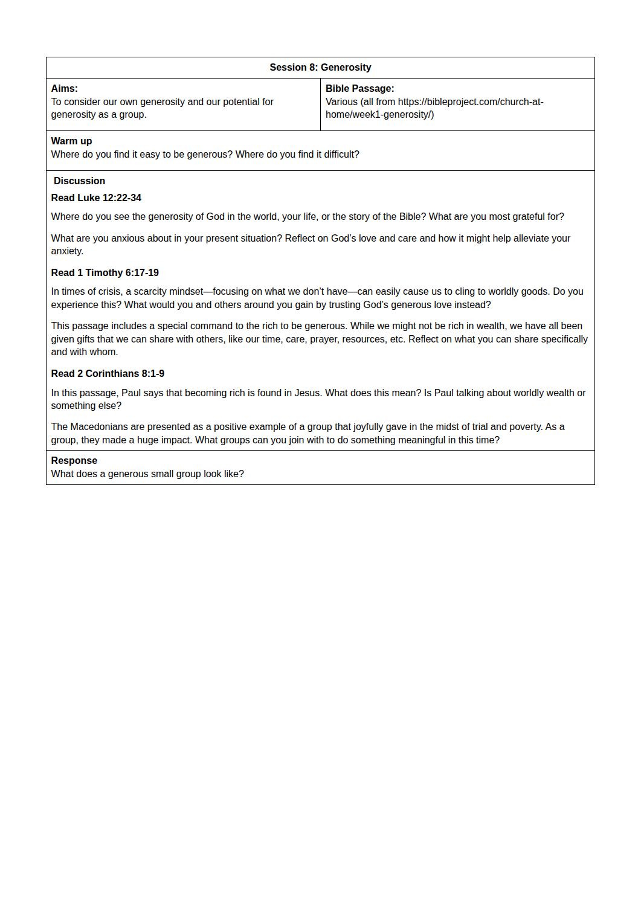| Session 8: Generosity |
| Aims: To consider our own generosity and our potential for generosity as a group. | Bible Passage: Various (all from https://bibleproject.com/church-at-home/week1-generosity/) |
| Warm up Where do you find it easy to be generous? Where do you find it difficult? |
| Discussion Read Luke 12:22-34 Where do you see the generosity of God in the world, your life, or the story of the Bible? What are you most grateful for? What are you anxious about in your present situation? Reflect on God’s love and care and how it might help alleviate your anxiety. Read 1 Timothy 6:17-19 In times of crisis, a scarcity mindset—focusing on what we don’t have—can easily cause us to cling to worldly goods. Do you experience this? What would you and others around you gain by trusting God’s generous love instead? This passage includes a special command to the rich to be generous. While we might not be rich in wealth, we have all been given gifts that we can share with others, like our time, care, prayer, resources, etc. Reflect on what you can share specifically and with whom. Read 2 Corinthians 8:1-9 In this passage, Paul says that becoming rich is found in Jesus. What does this mean? Is Paul talking about worldly wealth or something else? The Macedonians are presented as a positive example of a group that joyfully gave in the midst of trial and poverty. As a group, they made a huge impact. What groups can you join with to do something meaningful in this time? |
| Response What does a generous small group look like? |